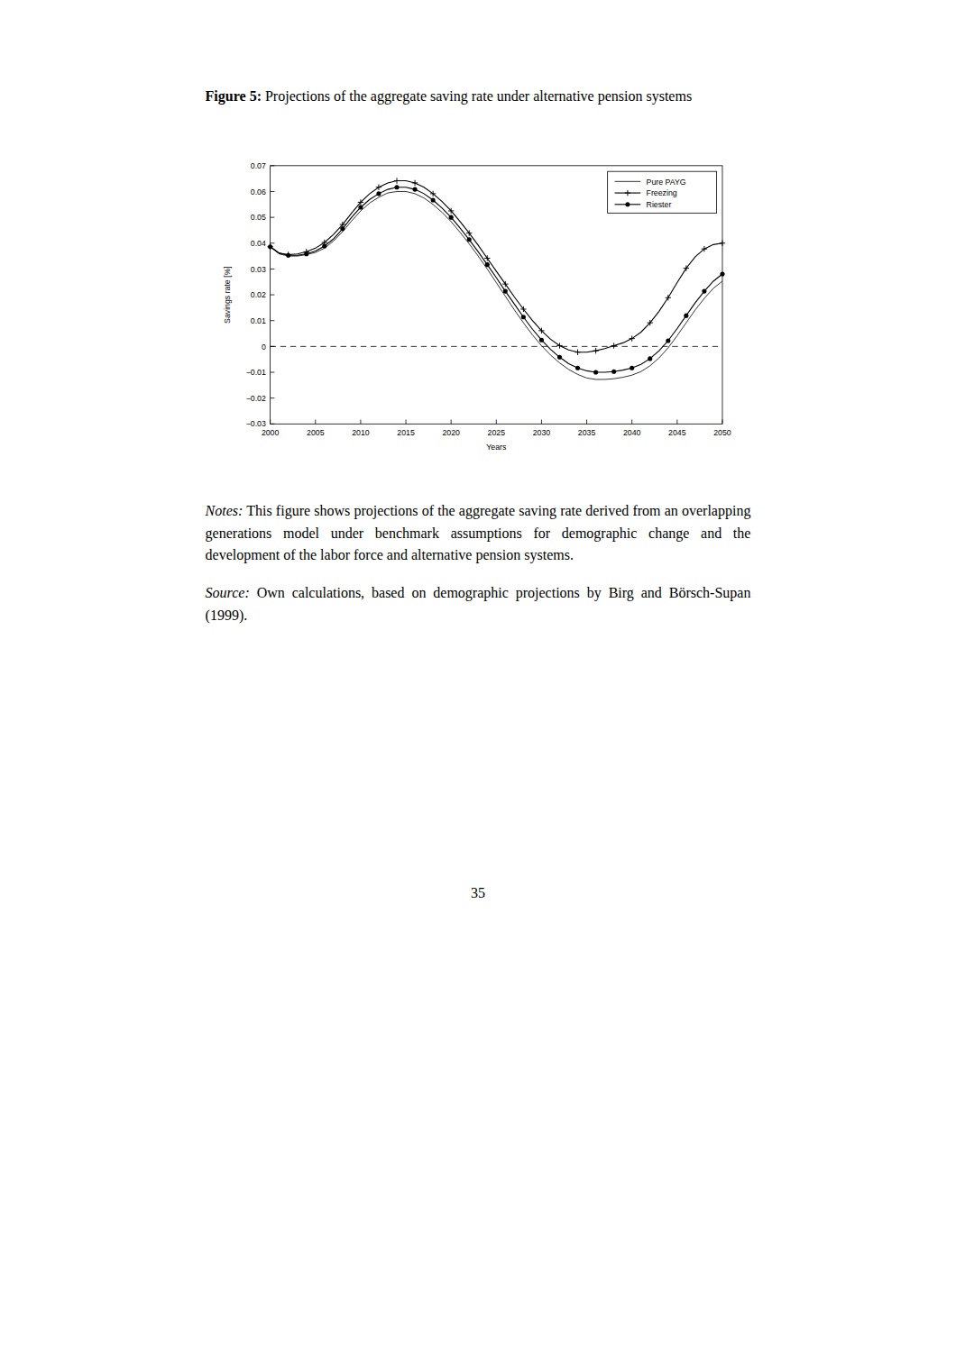Figure 5: Projections of the aggregate saving rate under alternative pension systems
Mapping: X(year) = 90 + (year-2000)*(630/50) = 90 + (year-2000)*12.6 Y(val) = 400 - (val - (-0.03))*(360/0.10) = 400 - (val+0.03)*3600 0.07 0.06 0.05 0.04 0.03 0.02 0.01 0 −0.01 −0.02 −0.03 2000 2005 2010 2015 2020 2025 2030 2035 2040 2045 2050 Years Savings rate [%] Pure PAYG Freezing Riester
Notes: This figure shows projections of the aggregate saving rate derived from an overlapping generations model under benchmark assumptions for demographic change and the development of the labor force and alternative pension systems.
Source: Own calculations, based on demographic projections by Birg and Börsch-Supan (1999).
35